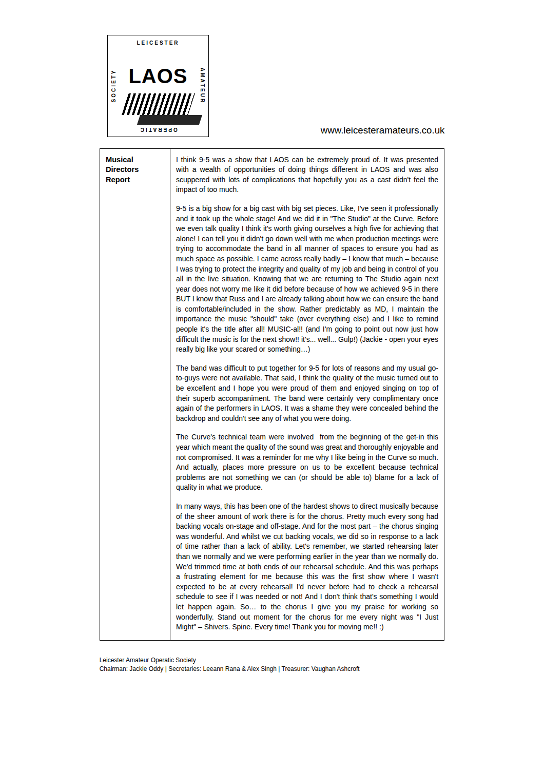LEICESTER
AMATEUR
OPERATIC
SOCIETY
LAOS
www.leicesteramateurs.co.uk
| Musical Directors Report | I think 9-5 was a show that LAOS can be extremely proud of. It was presented with a wealth of opportunities of doing things different in LAOS and was also scuppered with lots of complications that hopefully you as a cast didn't feel the impact of too much. 9-5 is a big show for a big cast with big set pieces. Like, I've seen it professionally and it took up the whole stage! And we did it in "The Studio" at the Curve. Before we even talk quality I think it's worth giving ourselves a high five for achieving that alone! I can tell you it didn't go down well with me when production meetings were trying to accommodate the band in all manner of spaces to ensure you had as much space as possible. I came across really badly – I know that much – because I was trying to protect the integrity and quality of my job and being in control of you all in the live situation. Knowing that we are returning to The Studio again next year does not worry me like it did before because of how we achieved 9-5 in there BUT I know that Russ and I are already talking about how we can ensure the band is comfortable/included in the show. Rather predictably as MD, I maintain the importance the music "should" take (over everything else) and I like to remind people it's the title after all! MUSIC-al!! (and I'm going to point out now just how difficult the music is for the next show!! it's... well... Gulp!) (Jackie - open your eyes really big like your scared or something…) The band was difficult to put together for 9-5 for lots of reasons and my usual go-to-guys were not available. That said, I think the quality of the music turned out to be excellent and I hope you were proud of them and enjoyed singing on top of their superb accompaniment. The band were certainly very complimentary once again of the performers in LAOS. It was a shame they were concealed behind the backdrop and couldn't see any of what you were doing. The Curve's technical team were involved from the beginning of the get-in this year which meant the quality of the sound was great and thoroughly enjoyable and not compromised. It was a reminder for me why I like being in the Curve so much. And actually, places more pressure on us to be excellent because technical problems are not something we can (or should be able to) blame for a lack of quality in what we produce. In many ways, this has been one of the hardest shows to direct musically because of the sheer amount of work there is for the chorus. Pretty much every song had backing vocals on-stage and off-stage. And for the most part – the chorus singing was wonderful. And whilst we cut backing vocals, we did so in response to a lack of time rather than a lack of ability. Let's remember, we started rehearsing later than we normally and we were performing earlier in the year than we normally do. We'd trimmed time at both ends of our rehearsal schedule. And this was perhaps a frustrating element for me because this was the first show where I wasn't expected to be at every rehearsal! I'd never before had to check a rehearsal schedule to see if I was needed or not! And I don't think that's something I would let happen again. So… to the chorus I give you my praise for working so wonderfully. Stand out moment for the chorus for me every night was "I Just Might" – Shivers. Spine. Every time! Thank you for moving me!! :) |
Leicester Amateur Operatic Society
Chairman: Jackie Oddy | Secretaries: Leeann Rana & Alex Singh | Treasurer: Vaughan Ashcroft